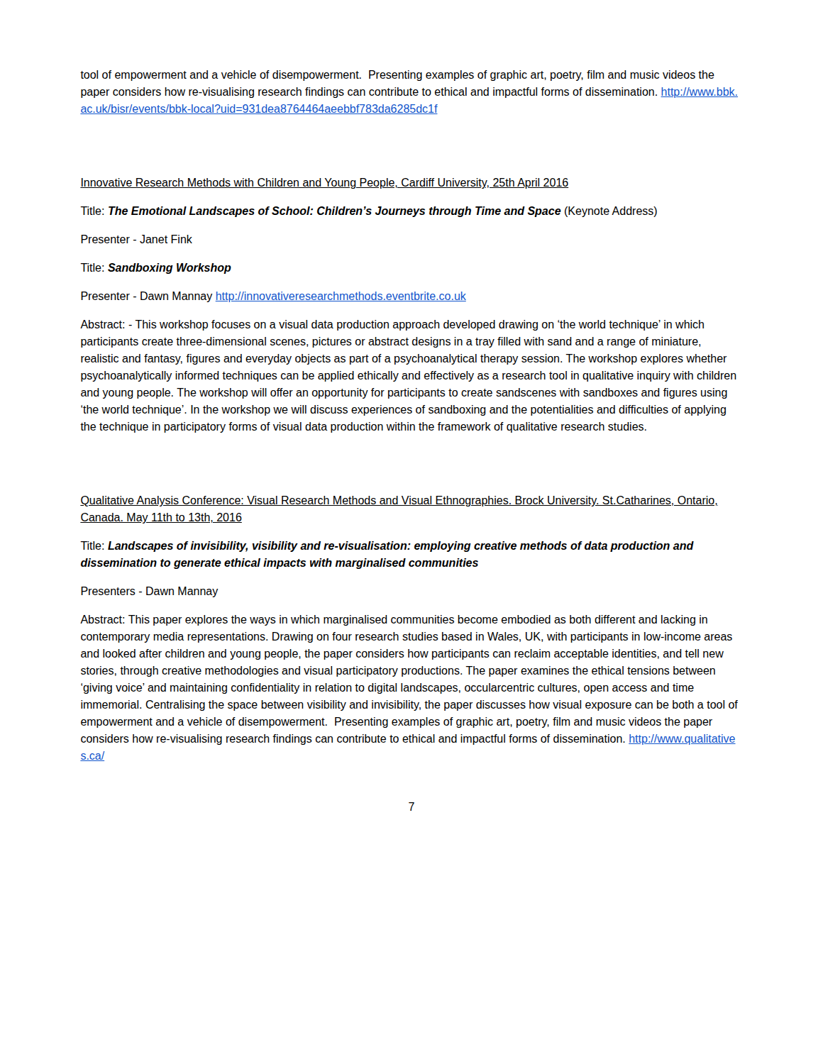tool of empowerment and a vehicle of disempowerment. Presenting examples of graphic art, poetry, film and music videos the paper considers how re-visualising research findings can contribute to ethical and impactful forms of dissemination. http://www.bbk.ac.uk/bisr/events/bbk-local?uid=931dea8764464aeebbf783da6285dc1f
Innovative Research Methods with Children and Young People, Cardiff University, 25th April 2016
Title: The Emotional Landscapes of School: Children’s Journeys through Time and Space (Keynote Address)
Presenter - Janet Fink
Title: Sandboxing Workshop
Presenter - Dawn Mannay http://innovativeresearchmethods.eventbrite.co.uk
Abstract: - This workshop focuses on a visual data production approach developed drawing on ‘the world technique’ in which participants create three-dimensional scenes, pictures or abstract designs in a tray filled with sand and a range of miniature, realistic and fantasy, figures and everyday objects as part of a psychoanalytical therapy session. The workshop explores whether psychoanalytically informed techniques can be applied ethically and effectively as a research tool in qualitative inquiry with children and young people. The workshop will offer an opportunity for participants to create sandscenes with sandboxes and figures using ‘the world technique’. In the workshop we will discuss experiences of sandboxing and the potentialities and difficulties of applying the technique in participatory forms of visual data production within the framework of qualitative research studies.
Qualitative Analysis Conference: Visual Research Methods and Visual Ethnographies. Brock University. St.Catharines, Ontario, Canada. May 11th to 13th, 2016
Title: Landscapes of invisibility, visibility and re-visualisation: employing creative methods of data production and dissemination to generate ethical impacts with marginalised communities
Presenters - Dawn Mannay
Abstract: This paper explores the ways in which marginalised communities become embodied as both different and lacking in contemporary media representations. Drawing on four research studies based in Wales, UK, with participants in low-income areas and looked after children and young people, the paper considers how participants can reclaim acceptable identities, and tell new stories, through creative methodologies and visual participatory productions. The paper examines the ethical tensions between ‘giving voice’ and maintaining confidentiality in relation to digital landscapes, occularcentric cultures, open access and time immemorial. Centralising the space between visibility and invisibility, the paper discusses how visual exposure can be both a tool of empowerment and a vehicle of disempowerment. Presenting examples of graphic art, poetry, film and music videos the paper considers how re-visualising research findings can contribute to ethical and impactful forms of dissemination. http://www.qualitatives.ca/
7